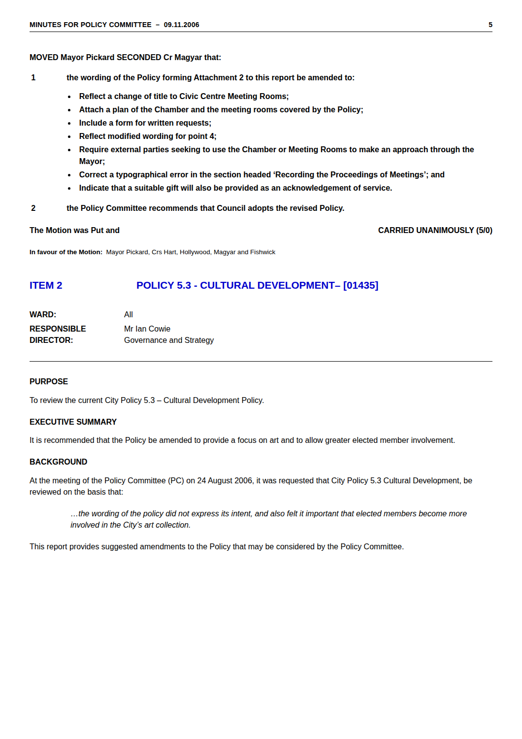MINUTES FOR POLICY COMMITTEE – 09.11.2006 5
MOVED Mayor Pickard SECONDED Cr Magyar that:
1 the wording of the Policy forming Attachment 2 to this report be amended to:
Reflect a change of title to Civic Centre Meeting Rooms;
Attach a plan of the Chamber and the meeting rooms covered by the Policy;
Include a form for written requests;
Reflect modified wording for point 4;
Require external parties seeking to use the Chamber or Meeting Rooms to make an approach through the Mayor;
Correct a typographical error in the section headed ‘Recording the Proceedings of Meetings’; and
Indicate that a suitable gift will also be provided as an acknowledgement of service.
2 the Policy Committee recommends that Council adopts the revised Policy.
The Motion was Put and CARRIED UNANIMOUSLY (5/0)
In favour of the Motion: Mayor Pickard, Crs Hart, Hollywood, Magyar and Fishwick
ITEM 2 POLICY 5.3 - CULTURAL DEVELOPMENT– [01435]
| WARD: | All |
| RESPONSIBLE DIRECTOR: | Mr Ian Cowie Governance and Strategy |
PURPOSE
To review the current City Policy 5.3 – Cultural Development Policy.
EXECUTIVE SUMMARY
It is recommended that the Policy be amended to provide a focus on art and to allow greater elected member involvement.
BACKGROUND
At the meeting of the Policy Committee (PC) on 24 August 2006, it was requested that City Policy 5.3 Cultural Development, be reviewed on the basis that:
…the wording of the policy did not express its intent, and also felt it important that elected members become more involved in the City’s art collection.
This report provides suggested amendments to the Policy that may be considered by the Policy Committee.